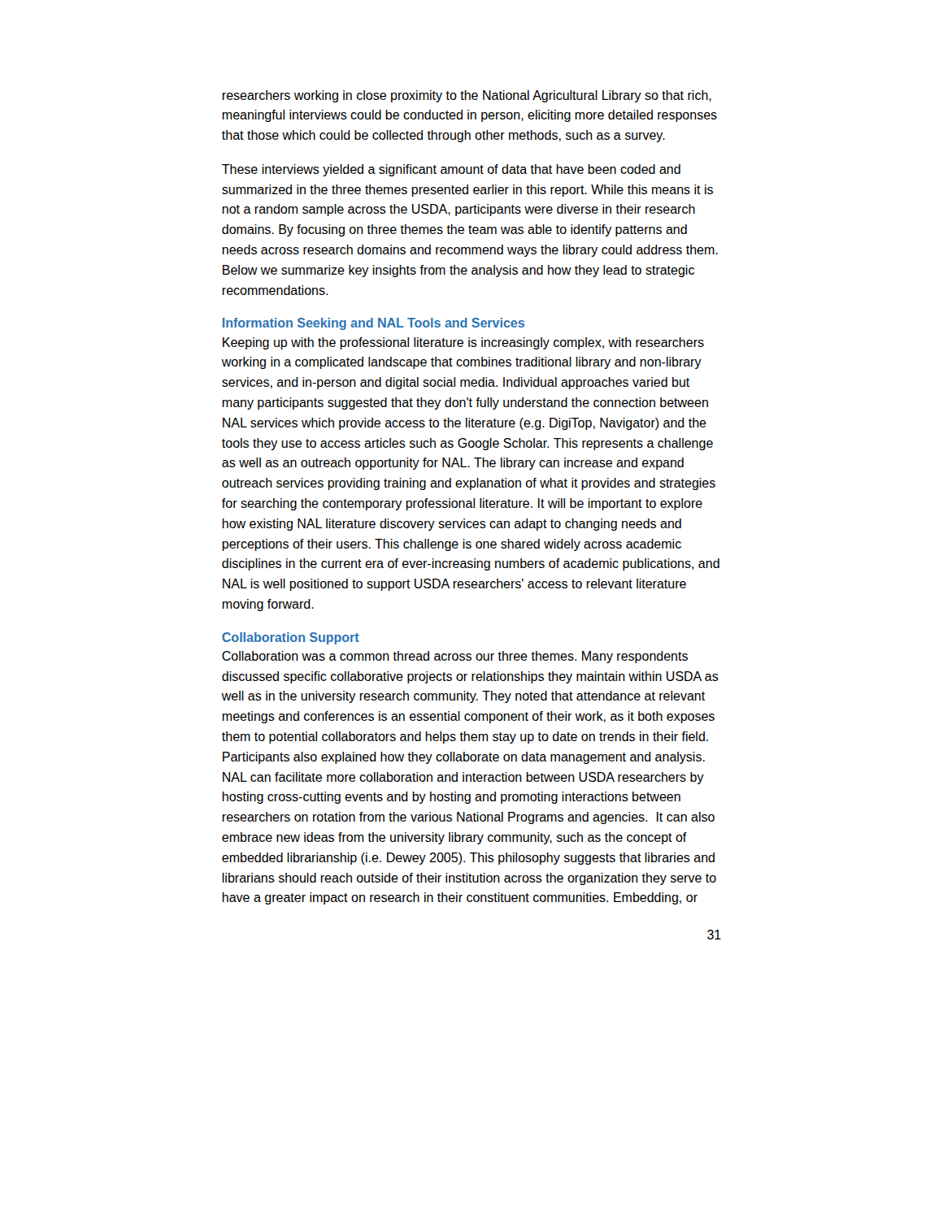researchers working in close proximity to the National Agricultural Library so that rich, meaningful interviews could be conducted in person, eliciting more detailed responses that those which could be collected through other methods, such as a survey.
These interviews yielded a significant amount of data that have been coded and summarized in the three themes presented earlier in this report. While this means it is not a random sample across the USDA, participants were diverse in their research domains. By focusing on three themes the team was able to identify patterns and needs across research domains and recommend ways the library could address them. Below we summarize key insights from the analysis and how they lead to strategic recommendations.
Information Seeking and NAL Tools and Services
Keeping up with the professional literature is increasingly complex, with researchers working in a complicated landscape that combines traditional library and non-library services, and in-person and digital social media. Individual approaches varied but many participants suggested that they don't fully understand the connection between NAL services which provide access to the literature (e.g. DigiTop, Navigator) and the tools they use to access articles such as Google Scholar. This represents a challenge as well as an outreach opportunity for NAL. The library can increase and expand outreach services providing training and explanation of what it provides and strategies for searching the contemporary professional literature. It will be important to explore how existing NAL literature discovery services can adapt to changing needs and perceptions of their users. This challenge is one shared widely across academic disciplines in the current era of ever-increasing numbers of academic publications, and NAL is well positioned to support USDA researchers' access to relevant literature moving forward.
Collaboration Support
Collaboration was a common thread across our three themes. Many respondents discussed specific collaborative projects or relationships they maintain within USDA as well as in the university research community. They noted that attendance at relevant meetings and conferences is an essential component of their work, as it both exposes them to potential collaborators and helps them stay up to date on trends in their field. Participants also explained how they collaborate on data management and analysis. NAL can facilitate more collaboration and interaction between USDA researchers by hosting cross-cutting events and by hosting and promoting interactions between researchers on rotation from the various National Programs and agencies. It can also embrace new ideas from the university library community, such as the concept of embedded librarianship (i.e. Dewey 2005). This philosophy suggests that libraries and librarians should reach outside of their institution across the organization they serve to have a greater impact on research in their constituent communities. Embedding, or
31